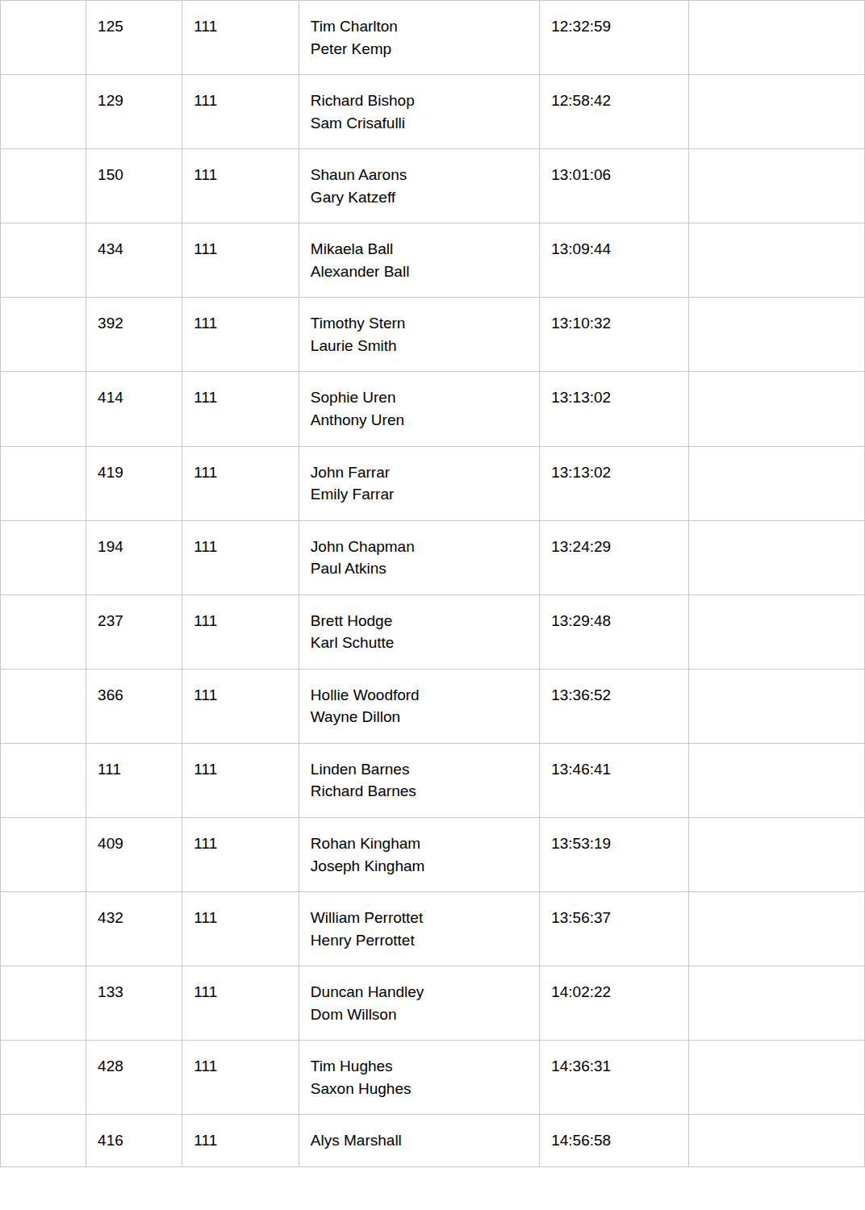| | 125 | 111 | Tim Charlton Peter Kemp | 12:32:59 | |
| | 129 | 111 | Richard Bishop Sam Crisafulli | 12:58:42 | |
| | 150 | 111 | Shaun Aarons Gary Katzeff | 13:01:06 | |
| | 434 | 111 | Mikaela Ball Alexander Ball | 13:09:44 | |
| | 392 | 111 | Timothy Stern Laurie Smith | 13:10:32 | |
| | 414 | 111 | Sophie Uren Anthony Uren | 13:13:02 | |
| | 419 | 111 | John Farrar Emily Farrar | 13:13:02 | |
| | 194 | 111 | John Chapman Paul Atkins | 13:24:29 | |
| | 237 | 111 | Brett Hodge Karl Schutte | 13:29:48 | |
| | 366 | 111 | Hollie Woodford Wayne Dillon | 13:36:52 | |
| | 111 | 111 | Linden Barnes Richard Barnes | 13:46:41 | |
| | 409 | 111 | Rohan Kingham Joseph Kingham | 13:53:19 | |
| | 432 | 111 | William Perrottet Henry Perrottet | 13:56:37 | |
| | 133 | 111 | Duncan Handley Dom Willson | 14:02:22 | |
| | 428 | 111 | Tim Hughes Saxon Hughes | 14:36:31 | |
| | 416 | 111 | Alys Marshall | 14:56:58 | |